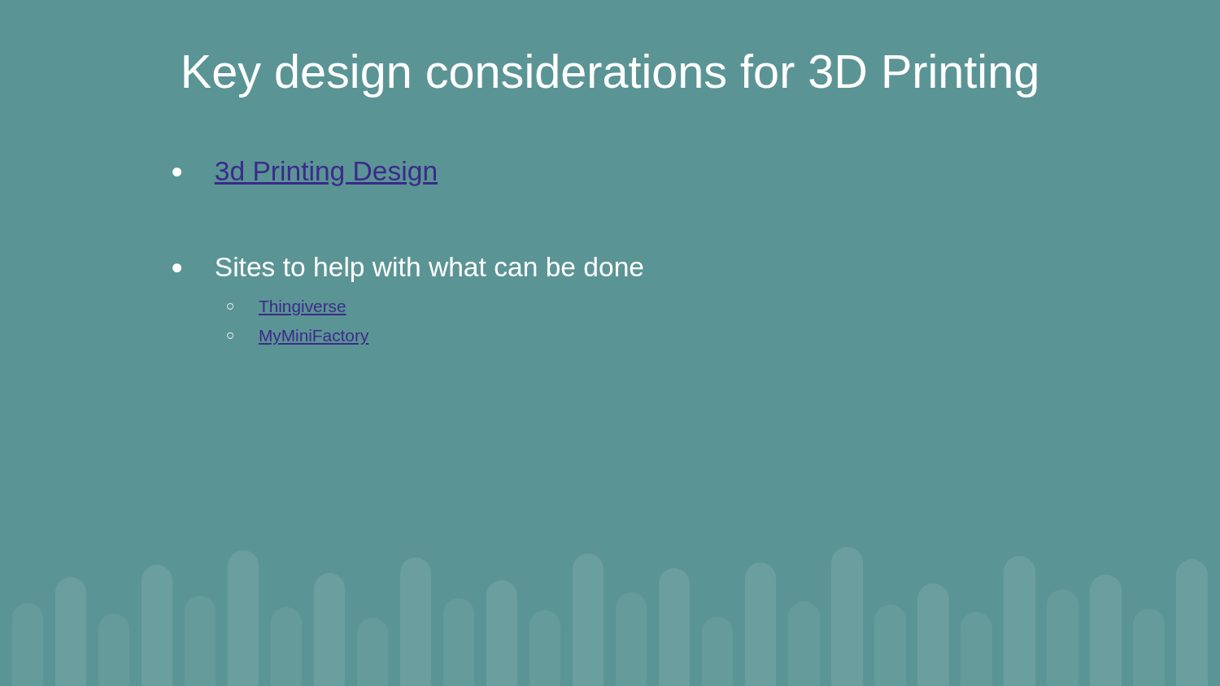Key design considerations for 3D Printing
3d Printing Design
Sites to help with what can be done
Thingiverse
MyMiniFactory